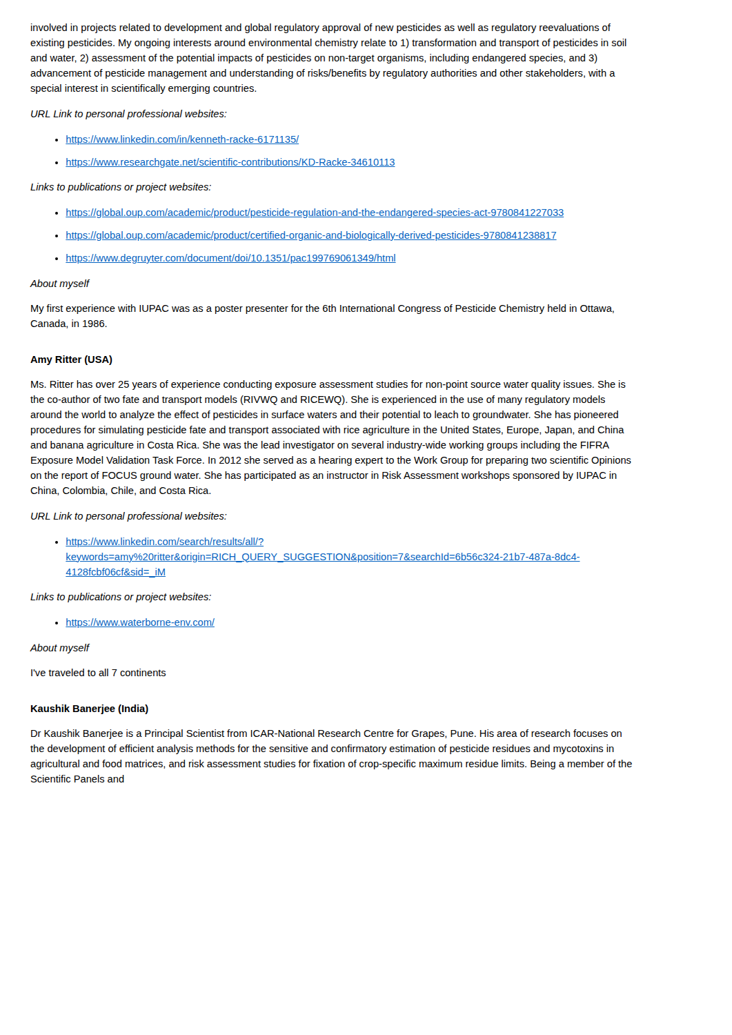involved in projects related to development and global regulatory approval of new pesticides as well as regulatory reevaluations of existing pesticides. My ongoing interests around environmental chemistry relate to 1) transformation and transport of pesticides in soil and water, 2) assessment of the potential impacts of pesticides on non-target organisms, including endangered species, and 3) advancement of pesticide management and understanding of risks/benefits by regulatory authorities and other stakeholders, with a special interest in scientifically emerging countries.
URL Link to personal professional websites:
https://www.linkedin.com/in/kenneth-racke-6171135/
https://www.researchgate.net/scientific-contributions/KD-Racke-34610113
Links to publications or project websites:
https://global.oup.com/academic/product/pesticide-regulation-and-the-endangered-species-act-9780841227033
https://global.oup.com/academic/product/certified-organic-and-biologically-derived-pesticides-9780841238817
https://www.degruyter.com/document/doi/10.1351/pac199769061349/html
About myself
My first experience with IUPAC was as a poster presenter for the 6th International Congress of Pesticide Chemistry held in Ottawa, Canada, in 1986.
Amy Ritter (USA)
Ms. Ritter has over 25 years of experience conducting exposure assessment studies for non-point source water quality issues. She is the co-author of two fate and transport models (RIVWQ and RICEWQ). She is experienced in the use of many regulatory models around the world to analyze the effect of pesticides in surface waters and their potential to leach to groundwater. She has pioneered procedures for simulating pesticide fate and transport associated with rice agriculture in the United States, Europe, Japan, and China and banana agriculture in Costa Rica. She was the lead investigator on several industry-wide working groups including the FIFRA Exposure Model Validation Task Force. In 2012 she served as a hearing expert to the Work Group for preparing two scientific Opinions on the report of FOCUS ground water. She has participated as an instructor in Risk Assessment workshops sponsored by IUPAC in China, Colombia, Chile, and Costa Rica.
URL Link to personal professional websites:
https://www.linkedin.com/search/results/all/?keywords=amy%20ritter&origin=RICH_QUERY_SUGGESTION&position=7&searchId=6b56c324-21b7-487a-8dc4-4128fcbf06cf&sid=_iM
Links to publications or project websites:
https://www.waterborne-env.com/
About myself
I've traveled to all 7 continents
Kaushik Banerjee (India)
Dr Kaushik Banerjee is a Principal Scientist from ICAR-National Research Centre for Grapes, Pune. His area of research focuses on the development of efficient analysis methods for the sensitive and confirmatory estimation of pesticide residues and mycotoxins in agricultural and food matrices, and risk assessment studies for fixation of crop-specific maximum residue limits. Being a member of the Scientific Panels and